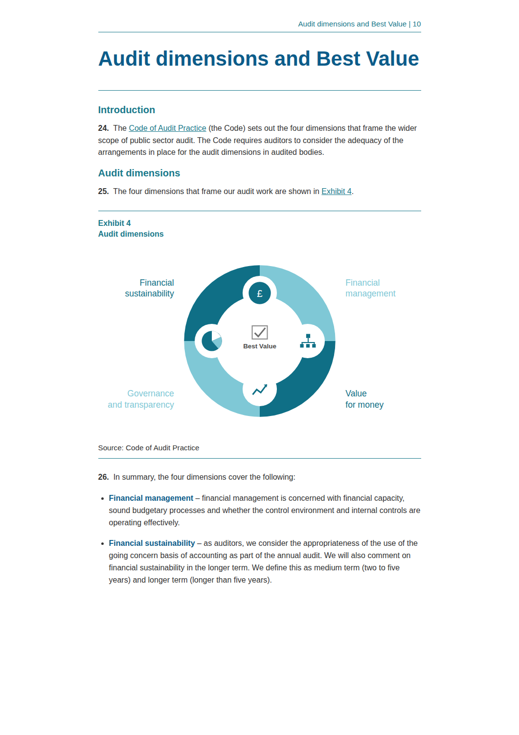Audit dimensions and Best Value | 10
Audit dimensions and Best Value
Introduction
24. The Code of Audit Practice (the Code) sets out the four dimensions that frame the wider scope of public sector audit. The Code requires auditors to consider the adequacy of the arrangements in place for the audit dimensions in audited bodies.
Audit dimensions
25. The four dimensions that frame our audit work are shown in Exhibit 4.
Exhibit 4
Audit dimensions
£ Best Value Financial sustainability Financial management Governance and transparency Value for money
Source: Code of Audit Practice
26. In summary, the four dimensions cover the following:
Financial management – financial management is concerned with financial capacity, sound budgetary processes and whether the control environment and internal controls are operating effectively.
Financial sustainability – as auditors, we consider the appropriateness of the use of the going concern basis of accounting as part of the annual audit. We will also comment on financial sustainability in the longer term. We define this as medium term (two to five years) and longer term (longer than five years).